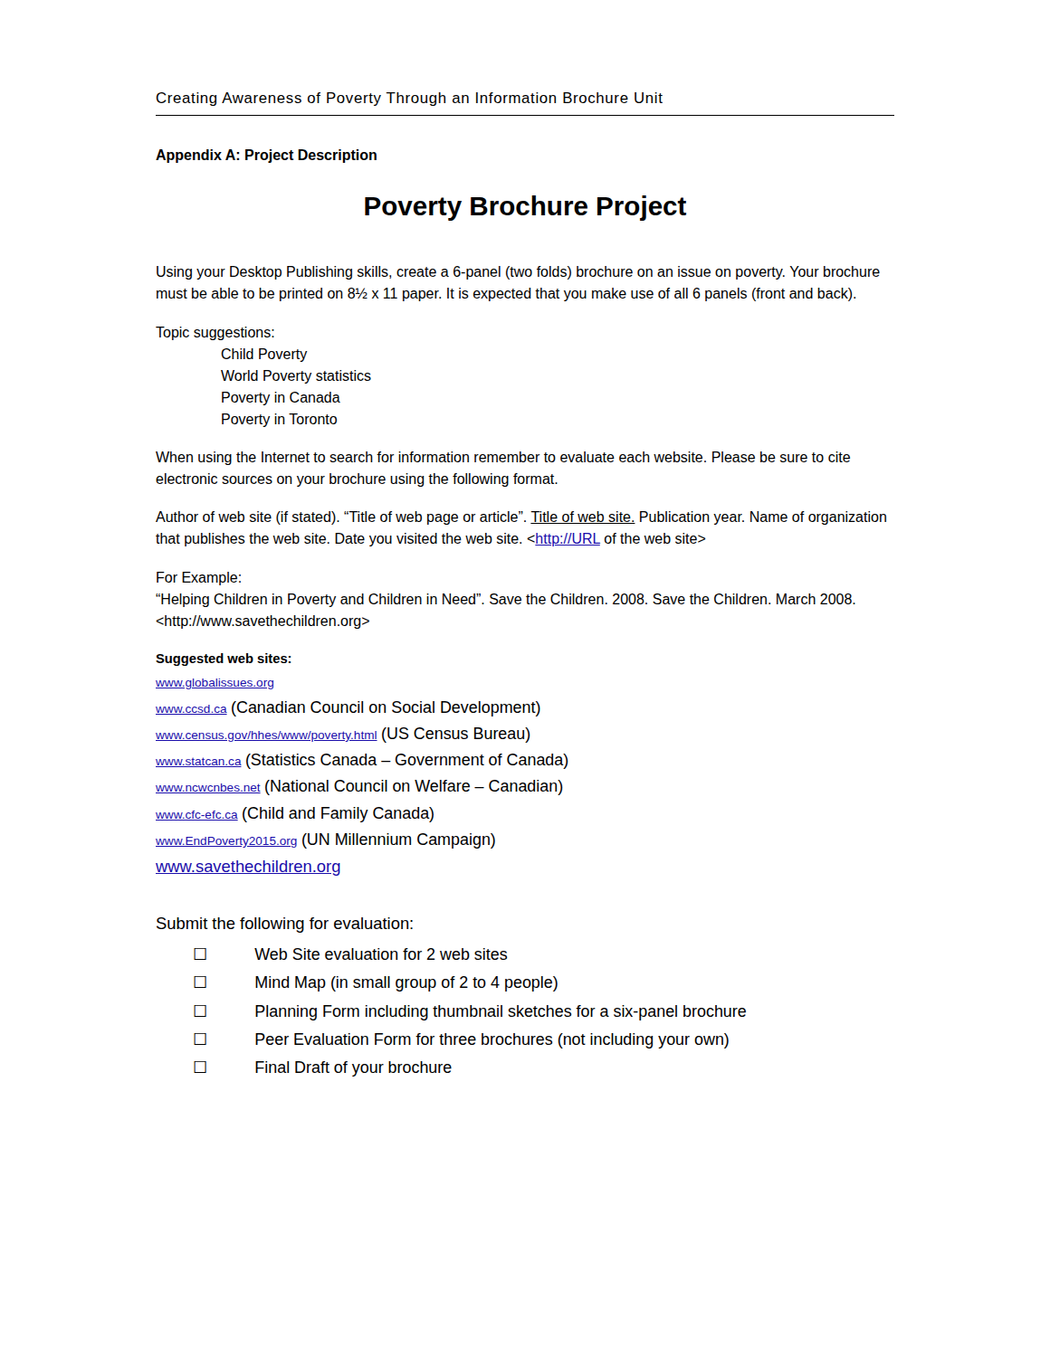Creating Awareness of Poverty Through an Information Brochure Unit
Appendix A: Project Description
Poverty Brochure Project
Using your Desktop Publishing skills, create a 6-panel (two folds) brochure on an issue on poverty. Your brochure must be able to be printed on 8½ x 11 paper. It is expected that you make use of all 6 panels (front and back).
Topic suggestions:
Child Poverty
World Poverty statistics
Poverty in Canada
Poverty in Toronto
When using the Internet to search for information remember to evaluate each website. Please be sure to cite electronic sources on your brochure using the following format.
Author of web site (if stated). “Title of web page or article”. Title of web site. Publication year. Name of organization that publishes the web site. Date you visited the web site. <http://URL of the web site>
For Example:
“Helping Children in Poverty and Children in Need”. Save the Children. 2008. Save the Children. March 2008. <http://www.savethechildren.org>
Suggested web sites:
www.globalissues.org
www.ccsd.ca (Canadian Council on Social Development)
www.census.gov/hhes/www/poverty.html (US Census Bureau)
www.statcan.ca (Statistics Canada – Government of Canada)
www.ncwcnbes.net (National Council on Welfare – Canadian)
www.cfc-efc.ca (Child and Family Canada)
www.EndPoverty2015.org (UN Millennium Campaign)
www.savethechildren.org
Submit the following for evaluation:
☐Web Site evaluation for 2 web sites
☐Mind Map (in small group of 2 to 4 people)
☐Planning Form including thumbnail sketches for a six-panel brochure
☐Peer Evaluation Form for three brochures (not including your own)
☐Final Draft of your brochure